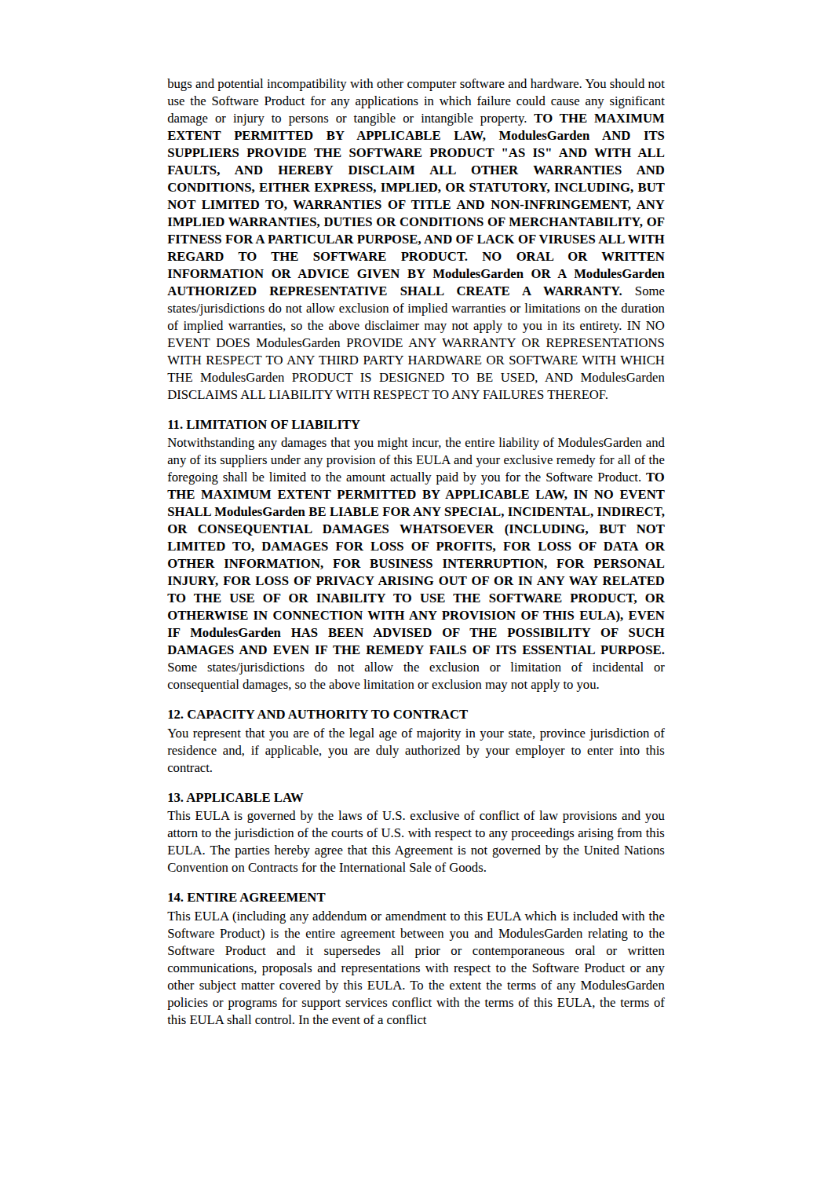bugs and potential incompatibility with other computer software and hardware. You should not use the Software Product for any applications in which failure could cause any significant damage or injury to persons or tangible or intangible property. TO THE MAXIMUM EXTENT PERMITTED BY APPLICABLE LAW, ModulesGarden AND ITS SUPPLIERS PROVIDE THE SOFTWARE PRODUCT "AS IS" AND WITH ALL FAULTS, AND HEREBY DISCLAIM ALL OTHER WARRANTIES AND CONDITIONS, EITHER EXPRESS, IMPLIED, OR STATUTORY, INCLUDING, BUT NOT LIMITED TO, WARRANTIES OF TITLE AND NON-INFRINGEMENT, ANY IMPLIED WARRANTIES, DUTIES OR CONDITIONS OF MERCHANTABILITY, OF FITNESS FOR A PARTICULAR PURPOSE, AND OF LACK OF VIRUSES ALL WITH REGARD TO THE SOFTWARE PRODUCT. NO ORAL OR WRITTEN INFORMATION OR ADVICE GIVEN BY ModulesGarden OR A ModulesGarden AUTHORIZED REPRESENTATIVE SHALL CREATE A WARRANTY. Some states/jurisdictions do not allow exclusion of implied warranties or limitations on the duration of implied warranties, so the above disclaimer may not apply to you in its entirety. IN NO EVENT DOES ModulesGarden PROVIDE ANY WARRANTY OR REPRESENTATIONS WITH RESPECT TO ANY THIRD PARTY HARDWARE OR SOFTWARE WITH WHICH THE ModulesGarden PRODUCT IS DESIGNED TO BE USED, AND ModulesGarden DISCLAIMS ALL LIABILITY WITH RESPECT TO ANY FAILURES THEREOF.
11. LIMITATION OF LIABILITY
Notwithstanding any damages that you might incur, the entire liability of ModulesGarden and any of its suppliers under any provision of this EULA and your exclusive remedy for all of the foregoing shall be limited to the amount actually paid by you for the Software Product. TO THE MAXIMUM EXTENT PERMITTED BY APPLICABLE LAW, IN NO EVENT SHALL ModulesGarden BE LIABLE FOR ANY SPECIAL, INCIDENTAL, INDIRECT, OR CONSEQUENTIAL DAMAGES WHATSOEVER (INCLUDING, BUT NOT LIMITED TO, DAMAGES FOR LOSS OF PROFITS, FOR LOSS OF DATA OR OTHER INFORMATION, FOR BUSINESS INTERRUPTION, FOR PERSONAL INJURY, FOR LOSS OF PRIVACY ARISING OUT OF OR IN ANY WAY RELATED TO THE USE OF OR INABILITY TO USE THE SOFTWARE PRODUCT, OR OTHERWISE IN CONNECTION WITH ANY PROVISION OF THIS EULA), EVEN IF ModulesGarden HAS BEEN ADVISED OF THE POSSIBILITY OF SUCH DAMAGES AND EVEN IF THE REMEDY FAILS OF ITS ESSENTIAL PURPOSE. Some states/jurisdictions do not allow the exclusion or limitation of incidental or consequential damages, so the above limitation or exclusion may not apply to you.
12. CAPACITY AND AUTHORITY TO CONTRACT
You represent that you are of the legal age of majority in your state, province jurisdiction of residence and, if applicable, you are duly authorized by your employer to enter into this contract.
13. APPLICABLE LAW
This EULA is governed by the laws of U.S. exclusive of conflict of law provisions and you attorn to the jurisdiction of the courts of U.S. with respect to any proceedings arising from this EULA. The parties hereby agree that this Agreement is not governed by the United Nations Convention on Contracts for the International Sale of Goods.
14. ENTIRE AGREEMENT
This EULA (including any addendum or amendment to this EULA which is included with the Software Product) is the entire agreement between you and ModulesGarden relating to the Software Product and it supersedes all prior or contemporaneous oral or written communications, proposals and representations with respect to the Software Product or any other subject matter covered by this EULA. To the extent the terms of any ModulesGarden policies or programs for support services conflict with the terms of this EULA, the terms of this EULA shall control. In the event of a conflict